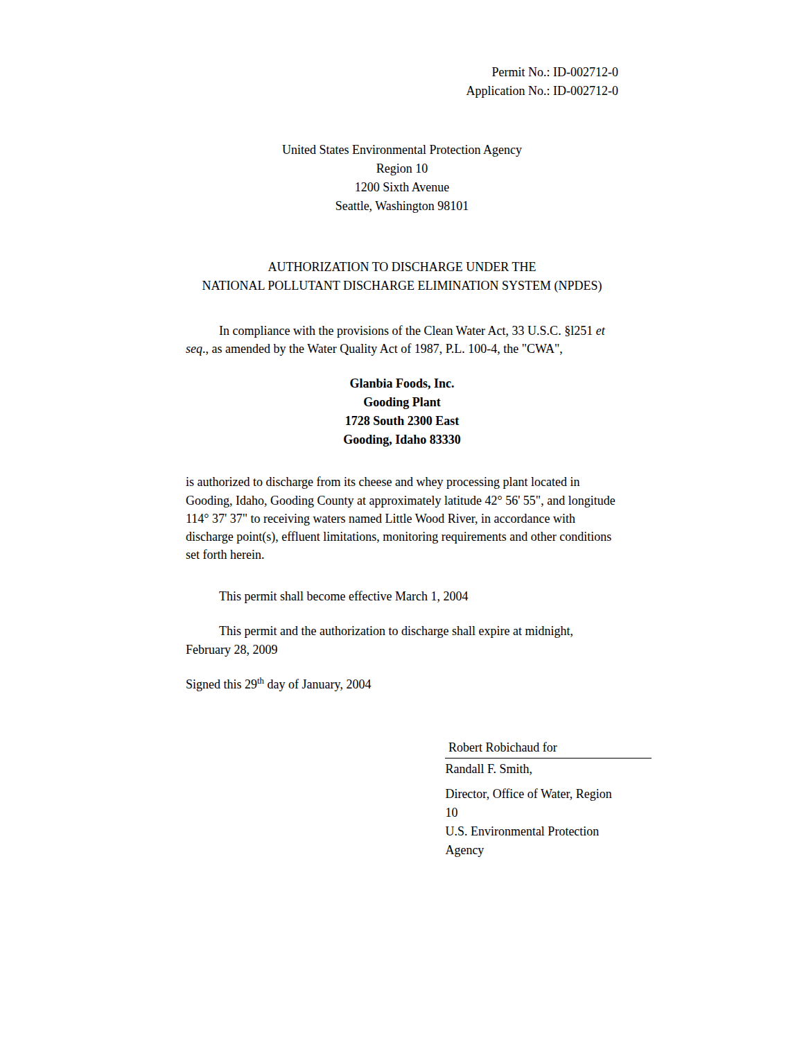Permit No.: ID-002712-0
Application No.: ID-002712-0
United States Environmental Protection Agency
Region 10
1200 Sixth Avenue
Seattle, Washington 98101
AUTHORIZATION TO DISCHARGE UNDER THE
NATIONAL POLLUTANT DISCHARGE ELIMINATION SYSTEM (NPDES)
In compliance with the provisions of the Clean Water Act, 33 U.S.C. §l251 et seq., as amended by the Water Quality Act of 1987, P.L. 100-4, the "CWA",
Glanbia Foods, Inc.
Gooding Plant
1728 South 2300 East
Gooding, Idaho 83330
is authorized to discharge from its cheese and whey processing plant located in Gooding, Idaho, Gooding County at approximately latitude 42° 56' 55", and longitude 114° 37' 37" to receiving waters named Little Wood River, in accordance with discharge point(s), effluent limitations, monitoring requirements and other conditions set forth herein.
This permit shall become effective March 1, 2004
This permit and the authorization to discharge shall expire at midnight, February 28, 2009
Signed this 29th day of January, 2004
Robert Robichaud for
Randall F. Smith,
Director, Office of Water, Region 10
U.S. Environmental Protection Agency